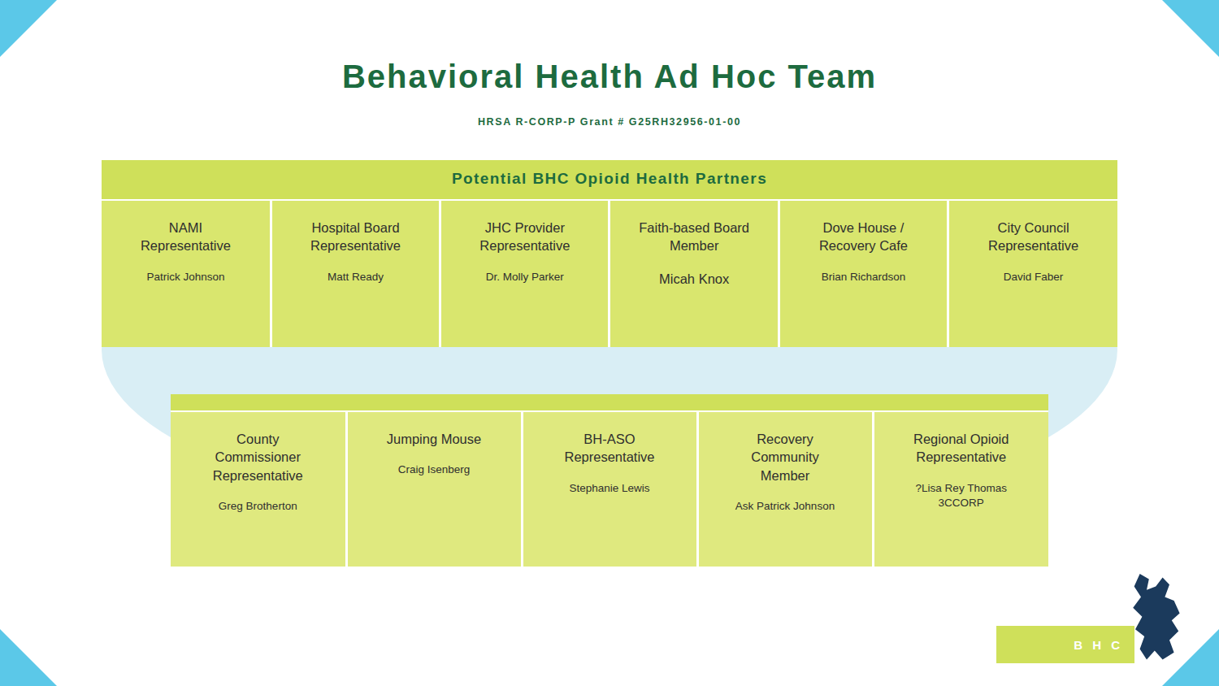Behavioral Health Ad Hoc Team
HRSA R-CORP-P Grant # G25RH32956-01-00
Potential BHC Opioid Health Partners
| NAMI Representative Patrick Johnson | Hospital Board Representative Matt Ready | JHC Provider Representative Dr. Molly Parker | Faith-based Board Member Micah Knox | Dove House / Recovery Cafe Brian Richardson | City Council Representative David Faber |
| County Commissioner Representative Greg Brotherton | Jumping Mouse Craig Isenberg | BH-ASO Representative Stephanie Lewis | Recovery Community Member Ask Patrick Johnson | Regional Opioid Representative ?Lisa Rey Thomas 3CCORP |
B H C